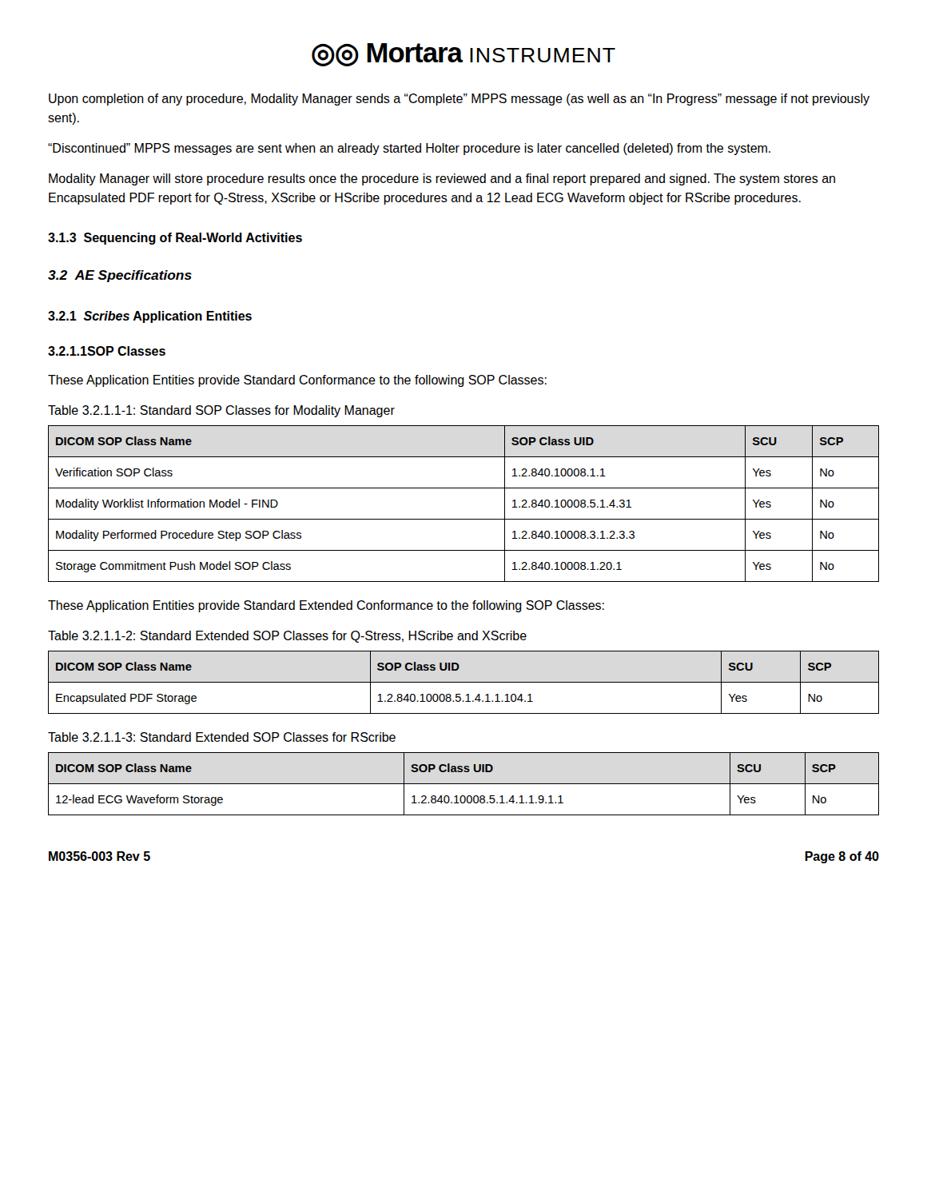◎◎ Mortara INSTRUMENT
Upon completion of any procedure, Modality Manager sends a “Complete” MPPS message (as well as an “In Progress” message if not previously sent).
“Discontinued” MPPS messages are sent when an already started Holter procedure is later cancelled (deleted) from the system.
Modality Manager will store procedure results once the procedure is reviewed and a final report prepared and signed. The system stores an Encapsulated PDF report for Q-Stress, XScribe or HScribe procedures and a 12 Lead ECG Waveform object for RScribe procedures.
3.1.3 Sequencing of Real-World Activities
3.2 AE Specifications
3.2.1 Scribes Application Entities
3.2.1.1SOP Classes
These Application Entities provide Standard Conformance to the following SOP Classes:
Table 3.2.1.1-1: Standard SOP Classes for Modality Manager
| DICOM SOP Class Name | SOP Class UID | SCU | SCP |
| --- | --- | --- | --- |
| Verification SOP Class | 1.2.840.10008.1.1 | Yes | No |
| Modality Worklist Information Model - FIND | 1.2.840.10008.5.1.4.31 | Yes | No |
| Modality Performed Procedure Step SOP Class | 1.2.840.10008.3.1.2.3.3 | Yes | No |
| Storage Commitment Push Model SOP Class | 1.2.840.10008.1.20.1 | Yes | No |
These Application Entities provide Standard Extended Conformance to the following SOP Classes:
Table 3.2.1.1-2: Standard Extended SOP Classes for Q-Stress, HScribe and XScribe
| DICOM SOP Class Name | SOP Class UID | SCU | SCP |
| --- | --- | --- | --- |
| Encapsulated PDF Storage | 1.2.840.10008.5.1.4.1.1.104.1 | Yes | No |
Table 3.2.1.1-3: Standard Extended SOP Classes for RScribe
| DICOM SOP Class Name | SOP Class UID | SCU | SCP |
| --- | --- | --- | --- |
| 12-lead ECG Waveform Storage | 1.2.840.10008.5.1.4.1.1.9.1.1 | Yes | No |
M0356-003 Rev 5 Page 8 of 40